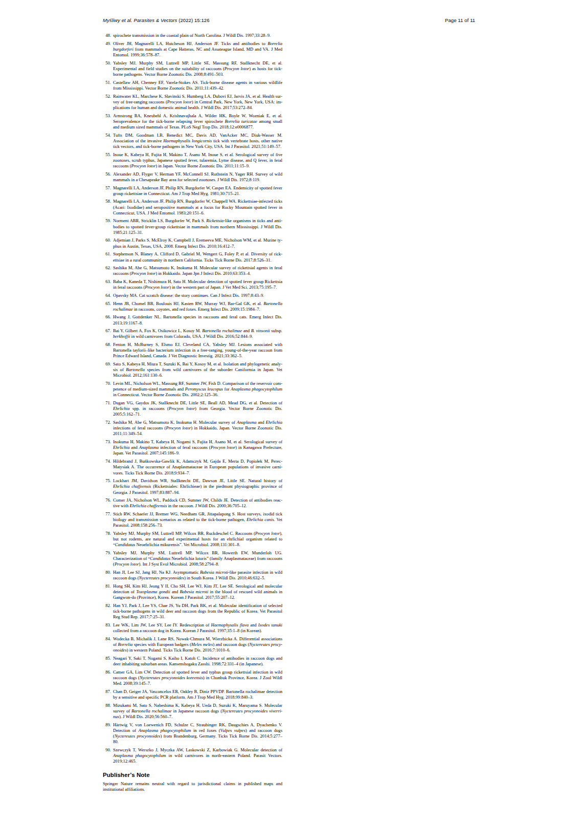Myśliwy et al. Parasites & Vectors (2022) 15:126
Page 11 of 11
spirochete transmission in the coastal plain of North Carolina. J Wildl Dis. 1997;33:28–9.
Oliver JH, Magnarelli LA, Hutcheson HJ, Anderson JF. Ticks and antibodies to Borrelia burgdorferi from mammals at Cape Hatteras, NC and Assateague Island, MD and VA. J Med Entomol. 1999;36:578–87.
Yabsley MJ, Murphy SM, Luttrell MP, Little SE, Massung RF, Stallknecht DE, et al. Experimental and field studies on the suitability of raccoons (Procyon lotor) as hosts for tick-borne pathogens. Vector Borne Zoonotic Dis. 2008;8:491–503.
Castellaw AH, Chenney EF, Varela-Stokes AS. Tick-borne disease agents in various wildlife from Mississippi. Vector Borne Zoonotic Dis. 2011;11:439–42.
Rainwater KL, Marchese K, Slavinski S, Humberg LA, Dubovi EJ, Jarvis JA, et al. Health survey of free-ranging raccoons (Procyon lotor) in Central Park, New York, New York, USA: implications for human and domestic animal health. J Wildl Dis. 2017;53:272–84.
Armstrong BA, Kneubehl A, Krishnavajhala A, Wilder HK, Boyle W, Wozniak E, et al. Seroprevalence for the tick-borne relapsing fever spirochete Borrelia turicatae among small and medium sized mammals of Texas. PLoS Negl Trop Dis. 2018;12:e0006877.
Tufts DM, Goodman LB, Benedict MC, Davis AD, VanAcker MC, Diuk-Wasser M. Association of the invasive Haemaphysalis longicornis tick with vertebrate hosts, other native tick vectors, and tick-borne pathogens in New York City, USA. Int J Parasitol. 2021;51:149–57.
Inoue K, Kabeya H, Fujita H, Makino T, Asano M, Inoue S, et al. Serological survey of five zoonoses, scrub typhus, Japanese spotted fever, tularemia, Lyme disease, and Q fever, in feral raccoons (Procyon lotor) in Japan. Vector Borne Zoonotic Dis. 2011;11:15–9.
Alexander AD, Flyger V, Herman YF, McConnell SJ, Rothstein N, Yager RH. Survey of wild mammals in a Chesapeake Bay area for selected zoonoses. J Wildl Dis. 1972;8:119.
Magnarelli LA, Anderson JF, Philip RN, Burgdorfer W, Casper EA. Endemicity of spotted fever group rickettsiae in Connecticut. Am J Trop Med Hyg. 1981;30:715–21.
Magnarelli LA, Anderson JF, Philip RN, Burgdorfer W, Chappell WA. Rickettsiae-infected ticks (Acari: Ixodidae) and seropositive mammals at a focus for Rocky Mountain spotted fever in Connecticut, USA. J Med Entomol. 1983;20:151–6.
Norment ABR, Stricklin LS, Burgdorfer W, Park S. Rickettsia-like organisms in ticks and antibodies to spotted fever-group rickettsiae in mammals from northern Misssissippi. J Wildl Dis. 1985;21:125–31.
Adjemian J, Parks S, McElroy K, Campbell J, Eremeeva ME, Nicholson WM, et al. Murine typhus in Austin, Texas, USA, 2008. Emerg Infect Dis. 2010;16:412–7.
Stephenson N, Blaney A, Clifford D, Gabriel M, Wengert G, Foley P, et al. Diversity of rickettsiae in a rural community in northern California. Ticks Tick Borne Dis. 2017;8:526–31.
Sashika M, Abe G, Matsumoto K, Inokuma H. Molecular survey of rickettsial agents in feral raccoons (Procyon lotor) in Hokkaido. Japan Jpn J Infect Dis. 2010;63:353–4.
Baba K, Kaneda T, Nishimura H, Sato H. Molecular detection of spotted fever group Rickettsia in feral raccoons (Procyon lotor) in the western part of Japan. J Vet Med Sci. 2013;75:195–7.
Opavsky MA. Cat scratch disease: the story continues. Can J Infect Dis. 1997;8:43–9.
Henn JB, Chomel BB, Boulouis HJ, Kasten RW, Murray WJ, Bar-Gal GK, et al. Bartonella rochalimae in raccoons, coyotes, and red foxes. Emerg Infect Dis. 2009;15:1984–7.
Hwang J, Gottdenker NL. Bartonella species in raccoons and feral cats. Emerg Infect Dis. 2013;19:1167–8.
Bai Y, Gilbert A, Fox K, Osikowicz L, Kosoy M. Bartonella rochalimae and B. vinsonii subsp. berkhoffii in wild carnivores from Colorado, USA. J Wildl Dis. 2016;52:844–9.
Fenton H, McBurney S, Elsmo EJ, Cleveland CA, Yabsley MJ. Lesions associated with Bartonella taylorii–like bacterium infection in a free-ranging, young-of-the-year raccoon from Prince Edward Island, Canada. J Vet Diagnostic Investig. 2021;33:362–5.
Sato S, Kabeya H, Miura T, Suzuki K, Bai Y, Kosoy M, et al. Isolation and phylogenetic analysis of Bartonella species from wild carnivores of the suborder Caniformia in Japan. Vet Microbiol. 2012;161:130–6.
Levin ML, Nicholson WL, Massung RF, Sumner JW, Fish D. Comparison of the reservoir competence of medium-sized mammals and Peromyscus leucopus for Anaplasma phagocytophilum in Connecticut. Vector Borne Zoonotic Dis. 2002;2:125–36.
Dugan VG, Gaydos JK, Stallknecht DE, Little SE, Beall AD, Mead DG, et al. Detection of Ehrlichia spp. in raccoons (Procyon lotor) from Georgia. Vector Borne Zoonotic Dis. 2005;5:162–71.
Sashika M, Abe G, Matsumoto K, Inokuma H. Molecular survey of Anaplasma and Ehrlichia infections of feral raccoons (Procyon lotor) in Hokkaido, Japan. Vector Borne Zoonotic Dis. 2011;11:349–54.
Inokuma H, Makino T, Kabeya H, Nogami S, Fujita H, Asano M, et al. Serological survey of Ehrlichia and Anaplasma infection of feral raccoons (Procyon lotor) in Kanagawa Prefecture, Japan. Vet Parasitol. 2007;145:186–9.
Hildebrand J, Buńkowska-Gawlik K, Adamczyk M, Gajda E, Merta D, Popiołek M, Perec-Matysiak A. The occurrence of Anaplasmataceae in European populations of invasive carnivores. Ticks Tick Borne Dis. 2018;9:934–7.
Lockhart JM, Davidson WR, Stallknecht DE, Dawson JE, Little SE. Natural history of Ehrlichia chaffeensis (Rickettsiales: Ehrlichieae) in the piedmont physiographic province of Georgia. J Parasitol. 1997;83:887–94.
Comer JA, Nicholson WL, Paddock CD, Sumner JW, Childs JE. Detection of antibodies reactive with Ehrlichia chaffeensis in the raccoon. J Wildl Dis. 2000;36:705–12.
Stich RW, Schaefer JJ, Bremer WG, Needham GR, Jittapalapong S. Host surveys, ixodid tick biology and transmission scenarios as related to the tick-borne pathogen, Ehrlichia canis. Vet Parasitol. 2008;158:256–73.
Yabsley MJ, Murphy SM, Luttrell MP, Wilcox BR, Ruckdeschel C. Raccoons (Procyon lotor), but not rodents, are natural and experimental hosts for an ehrlichial organism related to “Candidatus Neoehrlichia mikurensis”. Vet Microbiol. 2008;131:301–8.
Yabsley MJ, Murphy SM, Luttrell MP, Wilcox BR, Howerth EW, Munderloh UG. Characterization of “Candidatus Neoehrlichia lotoris” (family Anaplasmataceae) from raccoons (Procyon lotor). Int J Syst Evol Microbiol. 2008;58:2794–8.
Han JI, Lee SJ, Jang HJ, Na KJ. Asymptomatic Babesia microti-like parasite infection in wild raccoon dogs (Nyctereutes procyonoides) in South Korea. J Wildl Dis. 2010;46:632–5.
Hong SH, Kim HJ, Jeong Y II, Cho SH, Lee WJ, Kim JT, Lee SE. Serological and molecular detection of Toxoplasma gondii and Babesia microti in the blood of rescued wild animals in Gangwon-do (Province), Korea. Korean J Parasitol. 2017;55:207–12.
Han YJ, Park J, Lee YS, Chae JS, Yu DH, Park BK, et al. Molecular identification of selected tick-borne pathogens in wild deer and raccoon dogs from the Republic of Korea. Vet Parasitol Reg Stud Rep. 2017;7:25–31.
Lee WK, Lim JW, Lee SY, Lee IY. Redescription of Haemaphysalis flava and Ixodes tanuki collected from a raccoon dog in Korea. Korean J Parasitol. 1997;35:1–8 (in Korean).
Wodecka B, Michalik J, Lane RS, Nowak-Chmura M, Wierzbicka A. Differential associations of Borrelia species with European badgers (Meles meles) and raccoon dogs (Nyctereutes procyonoides) in western Poland. Ticks Tick Borne Dis. 2016;7:1010–6.
Neagari Y, Saki T, Nogami S, Kaiho I, Katoh C. Incidence of antibodies in raccoon dogs and deer inhabiting suburban areas. Kansenshogaku Zasshi. 1998;72:331–4 (in Japanese).
Camer GA, Lim CW. Detection of spotted fever and typhus group rickettsial infection in wild raccoon dogs (Nyctereutes procyonoides koreensis) in Chonbuk Province, Korea. J Zool Wildl Med. 2008;39:145–7.
Chan D, Geiger JA, Vasconcelos ER, Oakley B, Diniz PPVDP. Bartonella rochalimae detection by a sensitive and specific PCR platform. Am J Trop Med Hyg. 2018;99:840–3.
Mizukami M, Sato S, Nabeshima K, Kabeya H, Ueda D, Suzuki K, Maruyama S. Molecular survey of Bartonella rochalimae in Japanese raccoon dogs (Nyctereutes procyonoides viverrinus). J Wildl Dis. 2020;56:560–7.
Härtwig V, von Loewenich FD, Schulze C, Straubinger RK, Daugschies A, Dyachenko V. Detection of Anaplasma phagocytophilum in red foxes (Vulpes vulpes) and raccoon dogs (Nyctereutes procyonoides) from Brandenburg, Germany. Ticks Tick Borne Dis. 2014;5:277–80.
Szewczyk T, Werszko J, Myczka AW, Laskowski Z, Karbowiak G. Molecular detection of Anaplasma phagocytophilum in wild carnivores in north-eastern Poland. Parasit Vectors. 2019;12:465.
Publisher’s Note
Springer Nature remains neutral with regard to jurisdictional claims in published maps and institutional affiliations.